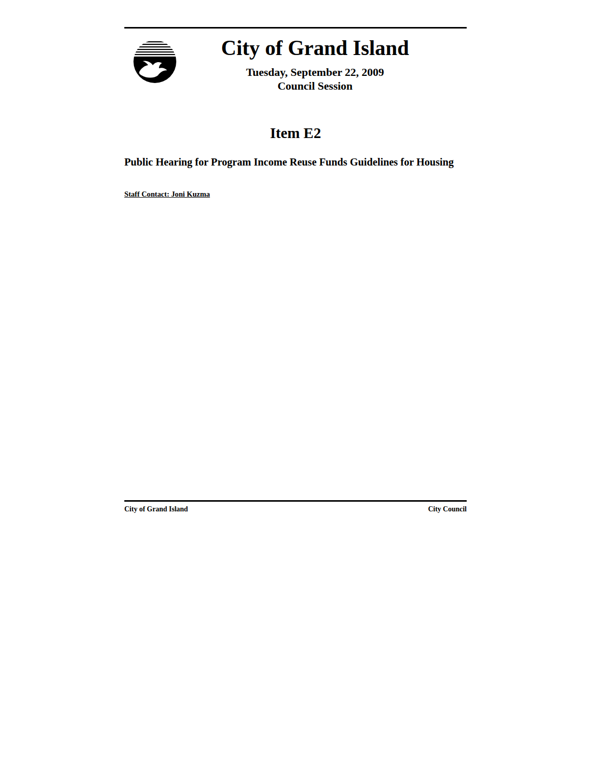City of Grand Island
Tuesday, September 22, 2009
Council Session
Item E2
Public Hearing for Program Income Reuse Funds Guidelines for Housing
Staff Contact: Joni Kuzma
City of Grand Island City Council